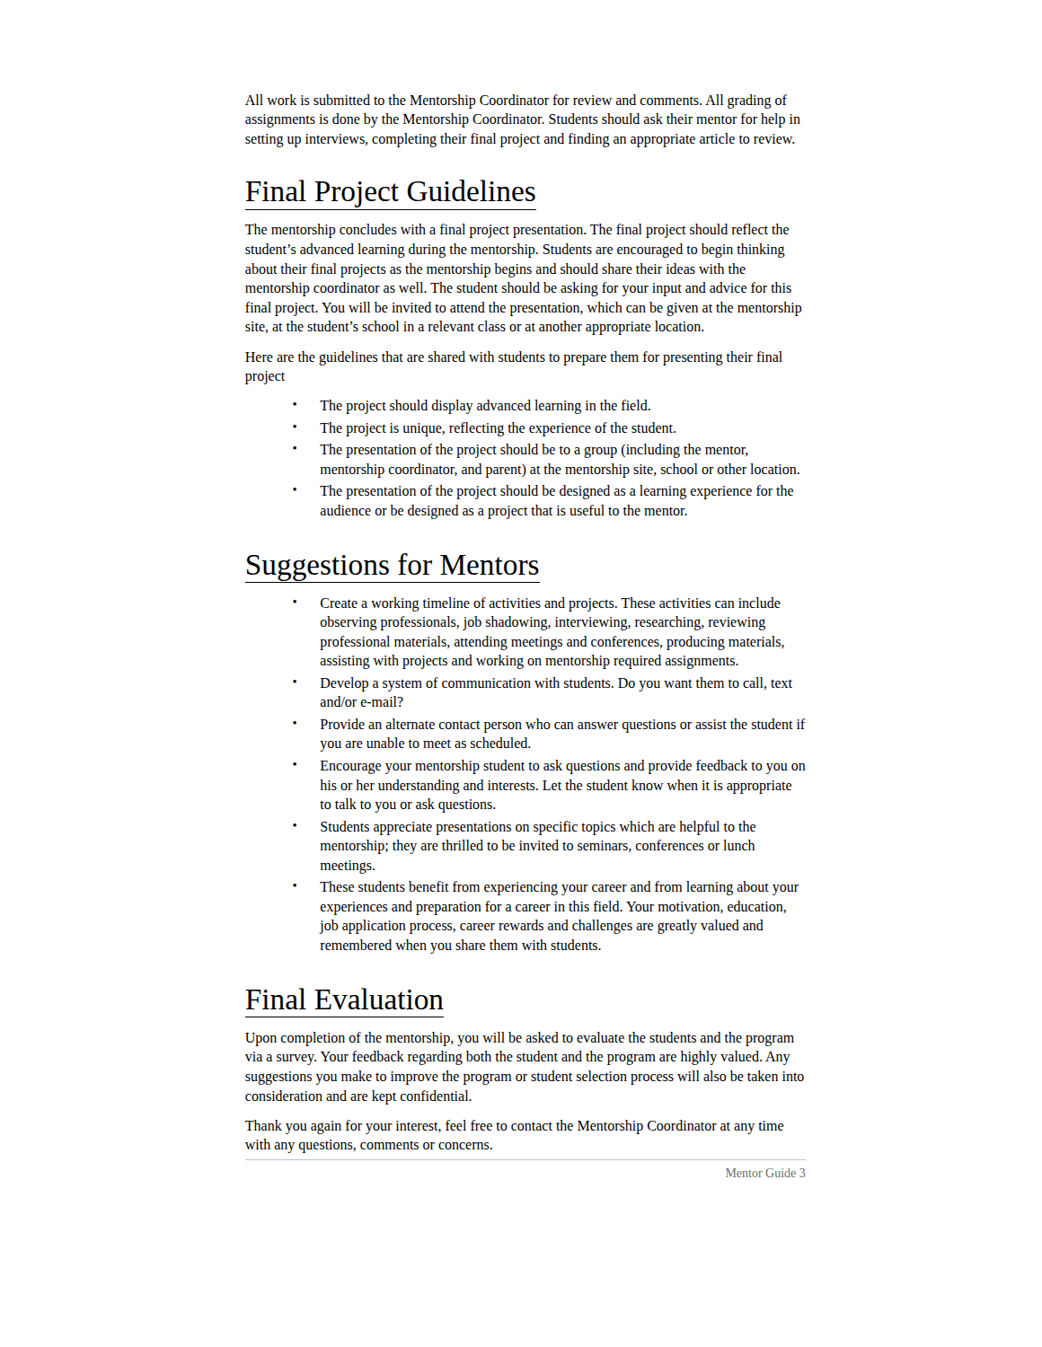All work is submitted to the Mentorship Coordinator for review and comments. All grading of assignments is done by the Mentorship Coordinator. Students should ask their mentor for help in setting up interviews, completing their final project and finding an appropriate article to review.
Final Project Guidelines
The mentorship concludes with a final project presentation. The final project should reflect the student’s advanced learning during the mentorship. Students are encouraged to begin thinking about their final projects as the mentorship begins and should share their ideas with the mentorship coordinator as well. The student should be asking for your input and advice for this final project. You will be invited to attend the presentation, which can be given at the mentorship site, at the student’s school in a relevant class or at another appropriate location.
Here are the guidelines that are shared with students to prepare them for presenting their final project
The project should display advanced learning in the field.
The project is unique, reflecting the experience of the student.
The presentation of the project should be to a group (including the mentor, mentorship coordinator, and parent) at the mentorship site, school or other location.
The presentation of the project should be designed as a learning experience for the audience or be designed as a project that is useful to the mentor.
Suggestions for Mentors
Create a working timeline of activities and projects. These activities can include observing professionals, job shadowing, interviewing, researching, reviewing professional materials, attending meetings and conferences, producing materials, assisting with projects and working on mentorship required assignments.
Develop a system of communication with students. Do you want them to call, text and/or e-mail?
Provide an alternate contact person who can answer questions or assist the student if you are unable to meet as scheduled.
Encourage your mentorship student to ask questions and provide feedback to you on his or her understanding and interests. Let the student know when it is appropriate to talk to you or ask questions.
Students appreciate presentations on specific topics which are helpful to the mentorship; they are thrilled to be invited to seminars, conferences or lunch meetings.
These students benefit from experiencing your career and from learning about your experiences and preparation for a career in this field. Your motivation, education, job application process, career rewards and challenges are greatly valued and remembered when you share them with students.
Final Evaluation
Upon completion of the mentorship, you will be asked to evaluate the students and the program via a survey. Your feedback regarding both the student and the program are highly valued. Any suggestions you make to improve the program or student selection process will also be taken into consideration and are kept confidential.
Thank you again for your interest, feel free to contact the Mentorship Coordinator at any time with any questions, comments or concerns.
Mentor Guide 3